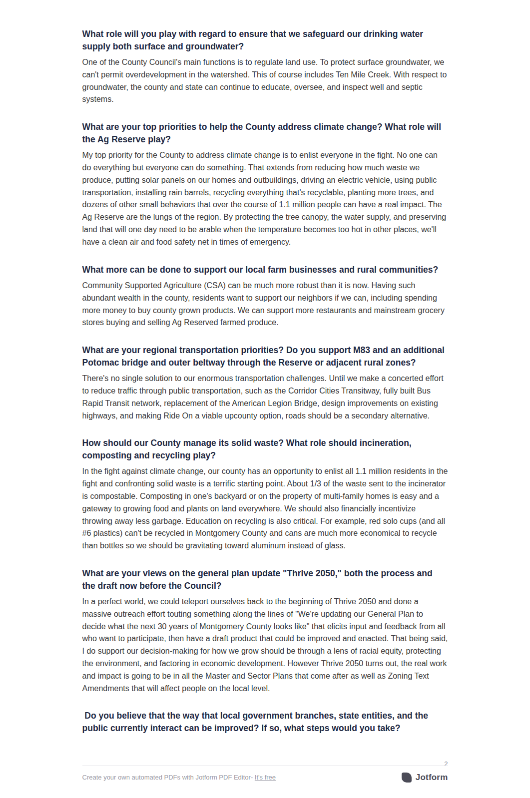What role will you play with regard to ensure that we safeguard our drinking water supply both surface and groundwater?
One of the County Council's main functions is to regulate land use. To protect surface groundwater, we can't permit overdevelopment in the watershed. This of course includes Ten Mile Creek. With respect to groundwater, the county and state can continue to educate, oversee, and inspect well and septic systems.
What are your top priorities to help the County address climate change? What role will the Ag Reserve play?
My top priority for the County to address climate change is to enlist everyone in the fight. No one can do everything but everyone can do something. That extends from reducing how much waste we produce, putting solar panels on our homes and outbuildings, driving an electric vehicle, using public transportation, installing rain barrels, recycling everything that's recyclable, planting more trees, and dozens of other small behaviors that over the course of 1.1 million people can have a real impact. The Ag Reserve are the lungs of the region. By protecting the tree canopy, the water supply, and preserving land that will one day need to be arable when the temperature becomes too hot in other places, we'll have a clean air and food safety net in times of emergency.
What more can be done to support our local farm businesses and rural communities?
Community Supported Agriculture (CSA) can be much more robust than it is now. Having such abundant wealth in the county, residents want to support our neighbors if we can, including spending more money to buy county grown products. We can support more restaurants and mainstream grocery stores buying and selling Ag Reserved farmed produce.
What are your regional transportation priorities? Do you support M83 and an additional Potomac bridge and outer beltway through the Reserve or adjacent rural zones?
There's no single solution to our enormous transportation challenges. Until we make a concerted effort to reduce traffic through public transportation, such as the Corridor Cities Transitway, fully built Bus Rapid Transit network, replacement of the American Legion Bridge, design improvements on existing highways, and making Ride On a viable upcounty option, roads should be a secondary alternative.
How should our County manage its solid waste? What role should incineration, composting and recycling play?
In the fight against climate change, our county has an opportunity to enlist all 1.1 million residents in the fight and confronting solid waste is a terrific starting point. About 1/3 of the waste sent to the incinerator is compostable. Composting in one's backyard or on the property of multi-family homes is easy and a gateway to growing food and plants on land everywhere. We should also financially incentivize throwing away less garbage. Education on recycling is also critical. For example, red solo cups (and all #6 plastics) can't be recycled in Montgomery County and cans are much more economical to recycle than bottles so we should be gravitating toward aluminum instead of glass.
What are your views on the general plan update "Thrive 2050," both the process and the draft now before the Council?
In a perfect world, we could teleport ourselves back to the beginning of Thrive 2050 and done a massive outreach effort touting something along the lines of "We're updating our General Plan to decide what the next 30 years of Montgomery County looks like" that elicits input and feedback from all who want to participate, then have a draft product that could be improved and enacted. That being said, I do support our decision-making for how we grow should be through a lens of racial equity, protecting the environment, and factoring in economic development. However Thrive 2050 turns out, the real work and impact is going to be in all the Master and Sector Plans that come after as well as Zoning Text Amendments that will affect people on the local level.
Do you believe that the way that local government branches, state entities, and the public currently interact can be improved? If so, what steps would you take?
2
Create your own automated PDFs with Jotform PDF Editor- It's free
Jotform